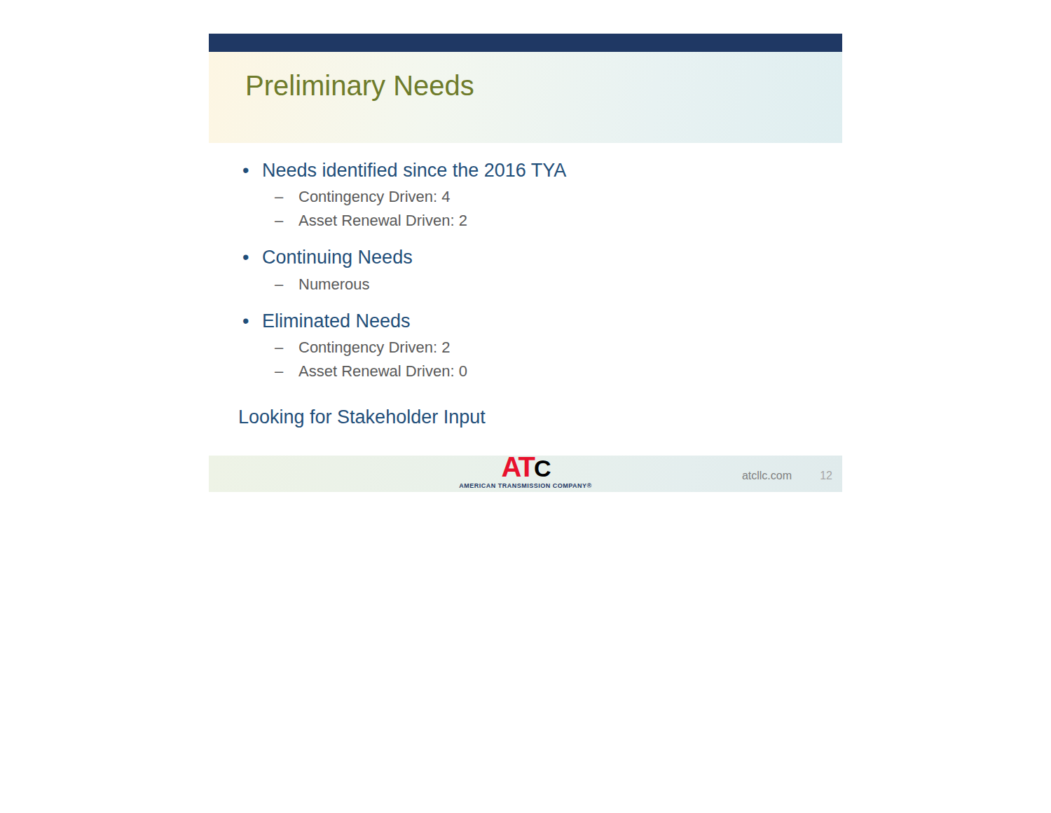Preliminary Needs
Needs identified since the 2016 TYA
Contingency Driven: 4
Asset Renewal Driven: 2
Continuing Needs
Numerous
Eliminated Needs
Contingency Driven: 2
Asset Renewal Driven: 0
Looking for Stakeholder Input
ATC
AMERICAN TRANSMISSION COMPANY®
atcllc.com
12